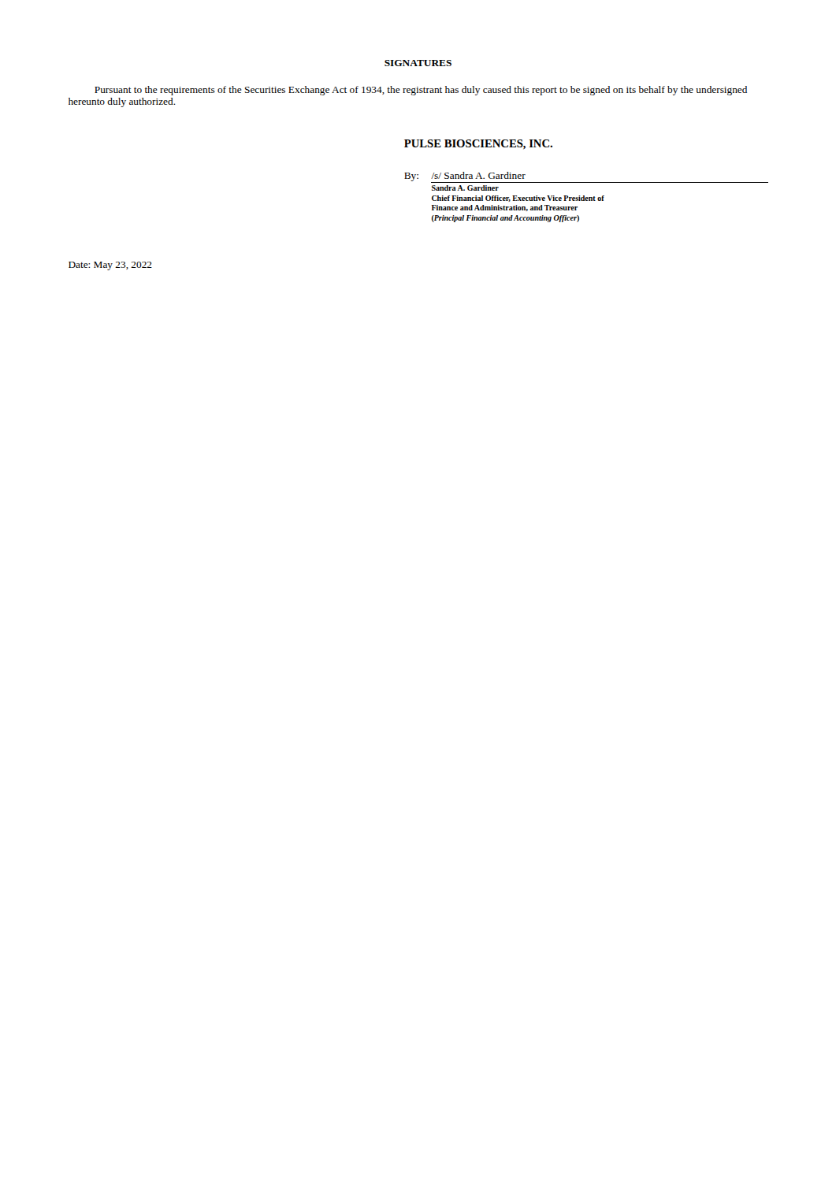SIGNATURES
Pursuant to the requirements of the Securities Exchange Act of 1934, the registrant has duly caused this report to be signed on its behalf by the undersigned hereunto duly authorized.
PULSE BIOSCIENCES, INC.
| By: | /s/ Sandra A. Gardiner Sandra A. Gardiner Chief Financial Officer, Executive Vice President of Finance and Administration, and Treasurer ( Principal Financial and Accounting Officer ) |
Date: May 23, 2022